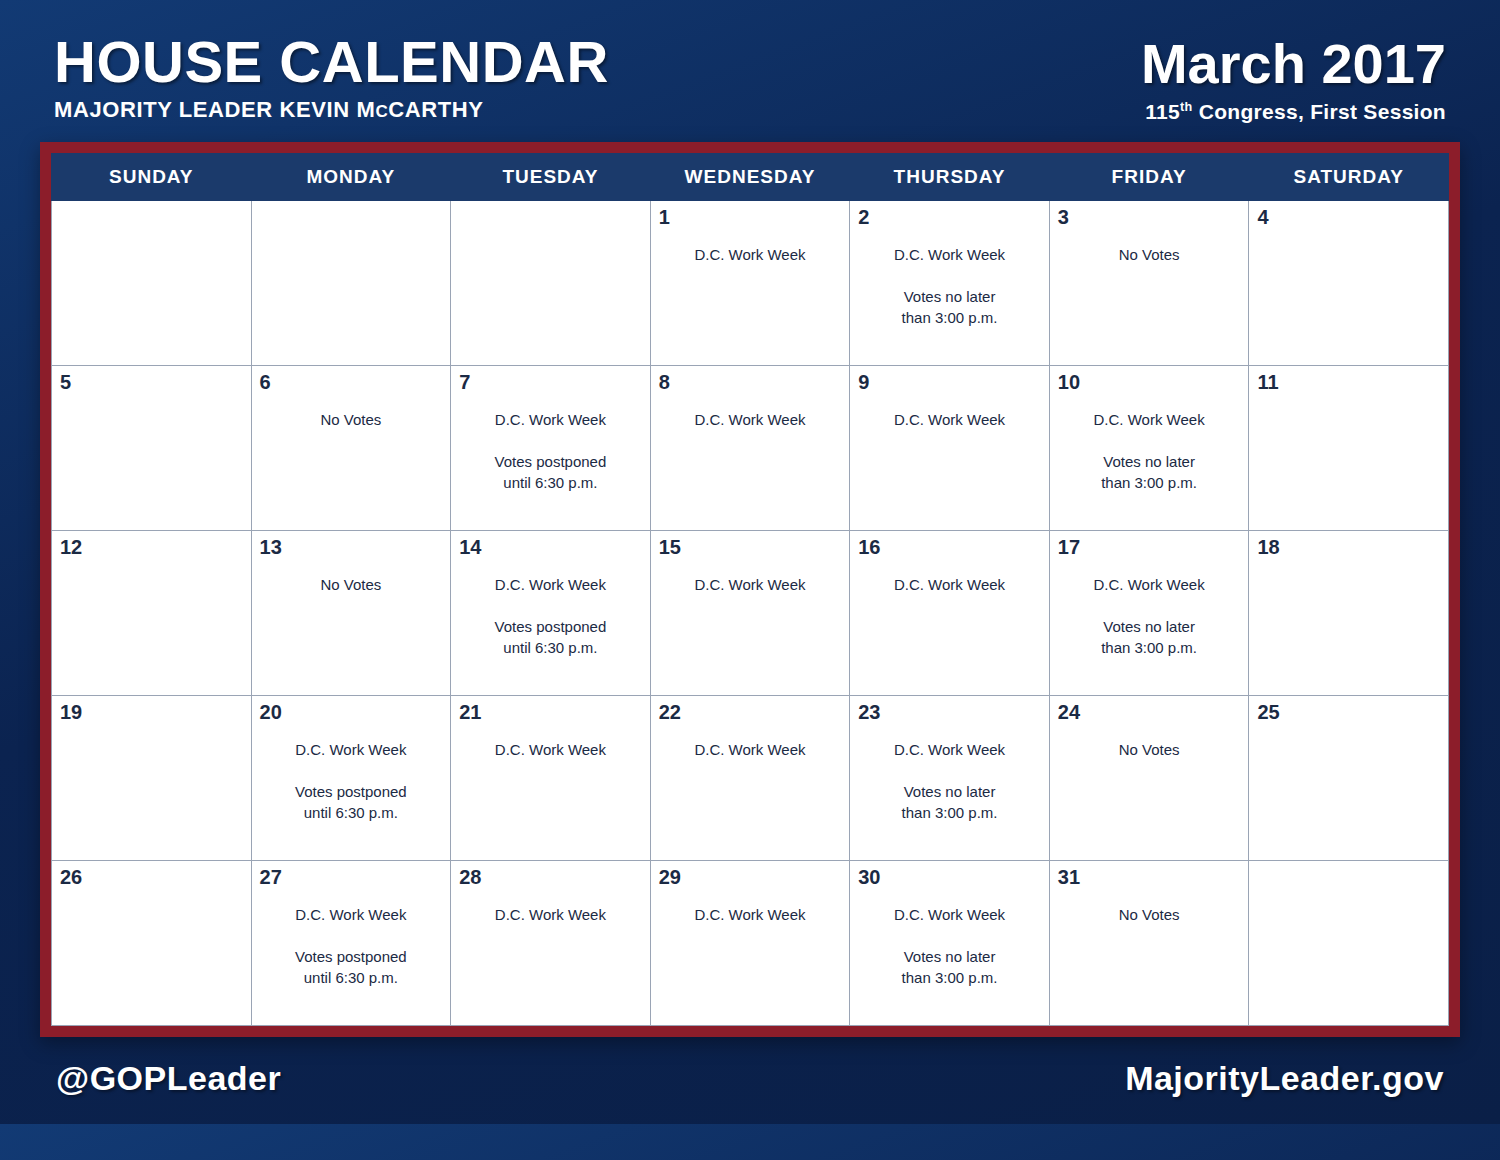House Calendar
Majority Leader Kevin Mc Carthy
March 2017
115th Congress, First Session
| Sunday | Monday | Tuesday | Wednesday | Thursday | Friday | Saturday |
| --- | --- | --- | --- | --- | --- | --- |
| | | | 1 D.C. Work Week | 2 D.C. Work Week Votes no later than 3:00 p.m. | 3 No Votes | 4 |
| 5 | 6 No Votes | 7 D.C. Work Week Votes postponed until 6:30 p.m. | 8 D.C. Work Week | 9 D.C. Work Week | 10 D.C. Work Week Votes no later than 3:00 p.m. | 11 |
| 12 | 13 No Votes | 14 D.C. Work Week Votes postponed until 6:30 p.m. | 15 D.C. Work Week | 16 D.C. Work Week | 17 D.C. Work Week Votes no later than 3:00 p.m. | 18 |
| 19 | 20 D.C. Work Week Votes postponed until 6:30 p.m. | 21 D.C. Work Week | 22 D.C. Work Week | 23 D.C. Work Week Votes no later than 3:00 p.m. | 24 No Votes | 25 |
| 26 | 27 D.C. Work Week Votes postponed until 6:30 p.m. | 28 D.C. Work Week | 29 D.C. Work Week | 30 D.C. Work Week Votes no later than 3:00 p.m. | 31 No Votes | |
@GOPLeader
MajorityLeader.gov